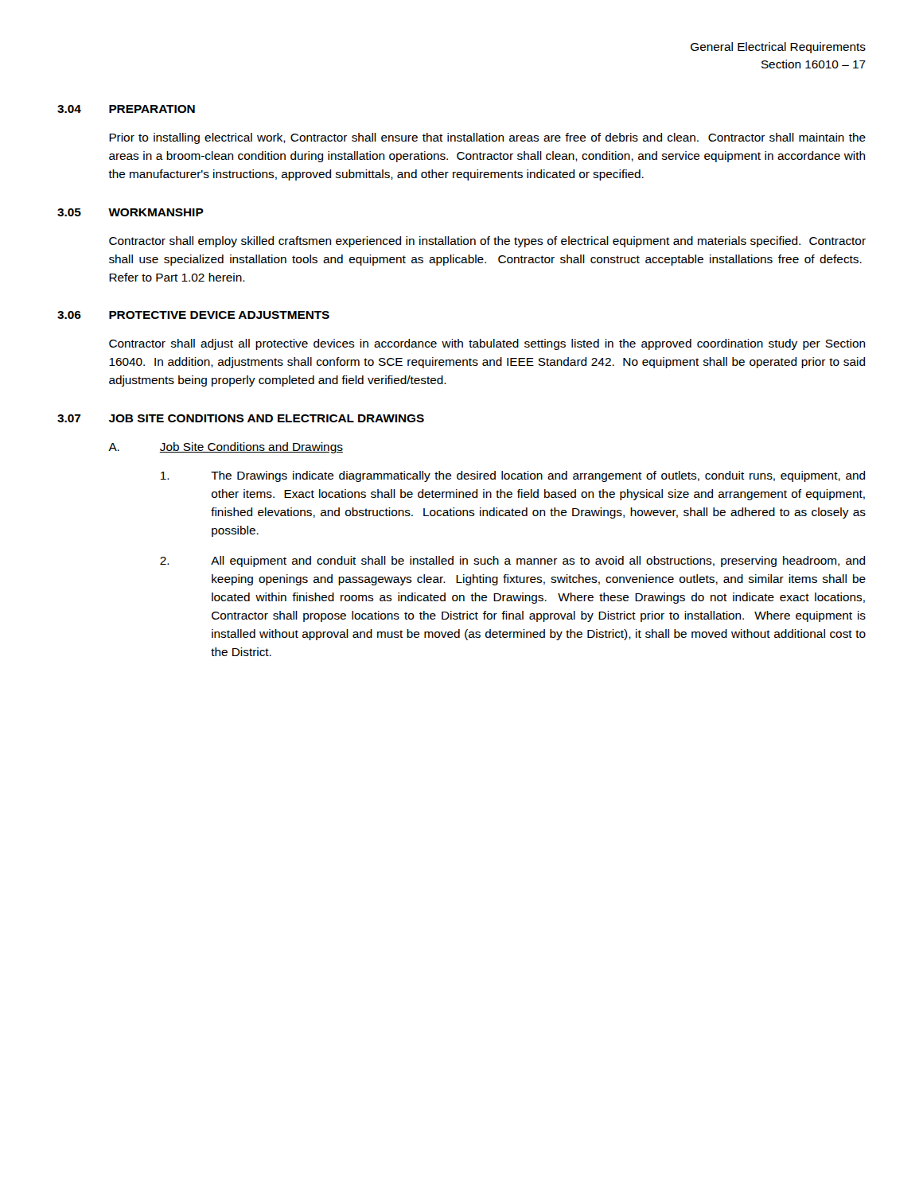General Electrical Requirements
Section 16010 – 17
3.04 PREPARATION
Prior to installing electrical work, Contractor shall ensure that installation areas are free of debris and clean. Contractor shall maintain the areas in a broom-clean condition during installation operations. Contractor shall clean, condition, and service equipment in accordance with the manufacturer's instructions, approved submittals, and other requirements indicated or specified.
3.05 WORKMANSHIP
Contractor shall employ skilled craftsmen experienced in installation of the types of electrical equipment and materials specified. Contractor shall use specialized installation tools and equipment as applicable. Contractor shall construct acceptable installations free of defects. Refer to Part 1.02 herein.
3.06 PROTECTIVE DEVICE ADJUSTMENTS
Contractor shall adjust all protective devices in accordance with tabulated settings listed in the approved coordination study per Section 16040. In addition, adjustments shall conform to SCE requirements and IEEE Standard 242. No equipment shall be operated prior to said adjustments being properly completed and field verified/tested.
3.07 JOB SITE CONDITIONS AND ELECTRICAL DRAWINGS
A. Job Site Conditions and Drawings
1. The Drawings indicate diagrammatically the desired location and arrangement of outlets, conduit runs, equipment, and other items. Exact locations shall be determined in the field based on the physical size and arrangement of equipment, finished elevations, and obstructions. Locations indicated on the Drawings, however, shall be adhered to as closely as possible.
2. All equipment and conduit shall be installed in such a manner as to avoid all obstructions, preserving headroom, and keeping openings and passageways clear. Lighting fixtures, switches, convenience outlets, and similar items shall be located within finished rooms as indicated on the Drawings. Where these Drawings do not indicate exact locations, Contractor shall propose locations to the District for final approval by District prior to installation. Where equipment is installed without approval and must be moved (as determined by the District), it shall be moved without additional cost to the District.